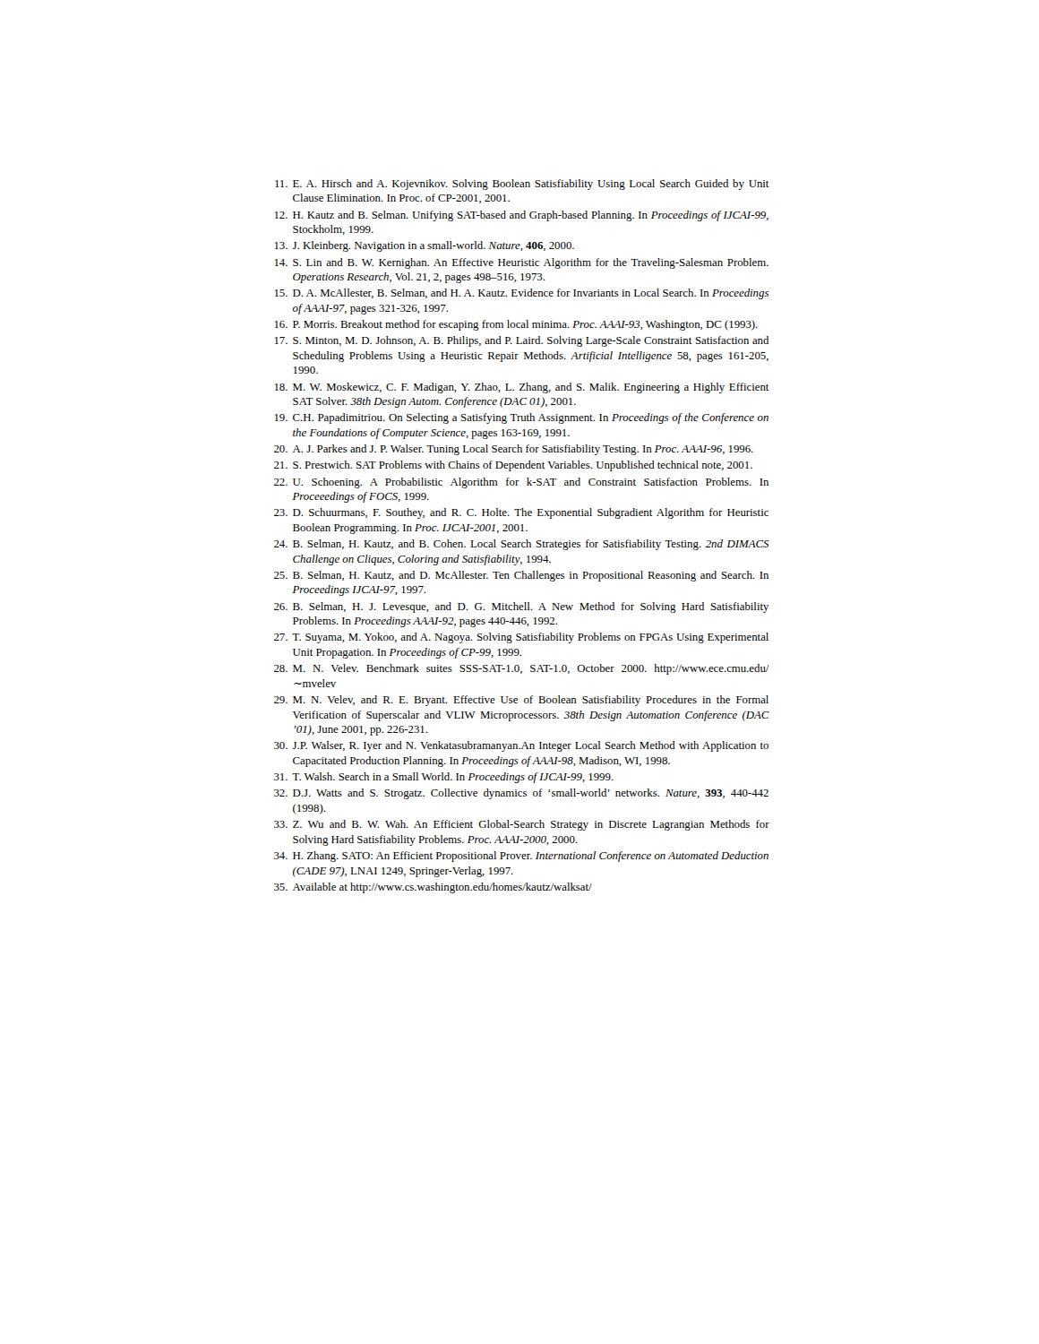11. E. A. Hirsch and A. Kojevnikov. Solving Boolean Satisfiability Using Local Search Guided by Unit Clause Elimination. In Proc. of CP-2001, 2001.
12. H. Kautz and B. Selman. Unifying SAT-based and Graph-based Planning. In Proceedings of IJCAI-99, Stockholm, 1999.
13. J. Kleinberg. Navigation in a small-world. Nature, 406, 2000.
14. S. Lin and B. W. Kernighan. An Effective Heuristic Algorithm for the Traveling-Salesman Problem. Operations Research, Vol. 21, 2, pages 498–516, 1973.
15. D. A. McAllester, B. Selman, and H. A. Kautz. Evidence for Invariants in Local Search. In Proceedings of AAAI-97, pages 321-326, 1997.
16. P. Morris. Breakout method for escaping from local minima. Proc. AAAI-93, Washington, DC (1993).
17. S. Minton, M. D. Johnson, A. B. Philips, and P. Laird. Solving Large-Scale Constraint Satisfaction and Scheduling Problems Using a Heuristic Repair Methods. Artificial Intelligence 58, pages 161-205, 1990.
18. M. W. Moskewicz, C. F. Madigan, Y. Zhao, L. Zhang, and S. Malik. Engineering a Highly Efficient SAT Solver. 38th Design Autom. Conference (DAC 01), 2001.
19. C.H. Papadimitriou. On Selecting a Satisfying Truth Assignment. In Proceedings of the Conference on the Foundations of Computer Science, pages 163-169, 1991.
20. A. J. Parkes and J. P. Walser. Tuning Local Search for Satisfiability Testing. In Proc. AAAI-96, 1996.
21. S. Prestwich. SAT Problems with Chains of Dependent Variables. Unpublished technical note, 2001.
22. U. Schoening. A Probabilistic Algorithm for k-SAT and Constraint Satisfaction Problems. In Proceeedings of FOCS, 1999.
23. D. Schuurmans, F. Southey, and R. C. Holte. The Exponential Subgradient Algorithm for Heuristic Boolean Programming. In Proc. IJCAI-2001, 2001.
24. B. Selman, H. Kautz, and B. Cohen. Local Search Strategies for Satisfiability Testing. 2nd DIMACS Challenge on Cliques, Coloring and Satisfiability, 1994.
25. B. Selman, H. Kautz, and D. McAllester. Ten Challenges in Propositional Reasoning and Search. In Proceedings IJCAI-97, 1997.
26. B. Selman, H. J. Levesque, and D. G. Mitchell. A New Method for Solving Hard Satisfiability Problems. In Proceedings AAAI-92, pages 440-446, 1992.
27. T. Suyama, M. Yokoo, and A. Nagoya. Solving Satisfiability Problems on FPGAs Using Experimental Unit Propagation. In Proceedings of CP-99, 1999.
28. M. N. Velev. Benchmark suites SSS-SAT-1.0, SAT-1.0, October 2000. http://www.ece.cmu.edu/∼mvelev
29. M. N. Velev, and R. E. Bryant. Effective Use of Boolean Satisfiability Procedures in the Formal Verification of Superscalar and VLIW Microprocessors. 38th Design Automation Conference (DAC ’01), June 2001, pp. 226-231.
30. J.P. Walser, R. Iyer and N. Venkatasubramanyan.An Integer Local Search Method with Application to Capacitated Production Planning. In Proceedings of AAAI-98, Madison, WI, 1998.
31. T. Walsh. Search in a Small World. In Proceedings of IJCAI-99, 1999.
32. D.J. Watts and S. Strogatz. Collective dynamics of ‘small-world’ networks. Nature, 393, 440-442 (1998).
33. Z. Wu and B. W. Wah. An Efficient Global-Search Strategy in Discrete Lagrangian Methods for Solving Hard Satisfiability Problems. Proc. AAAI-2000, 2000.
34. H. Zhang. SATO: An Efficient Propositional Prover. International Conference on Automated Deduction (CADE 97), LNAI 1249, Springer-Verlag, 1997.
35. Available at http://www.cs.washington.edu/homes/kautz/walksat/